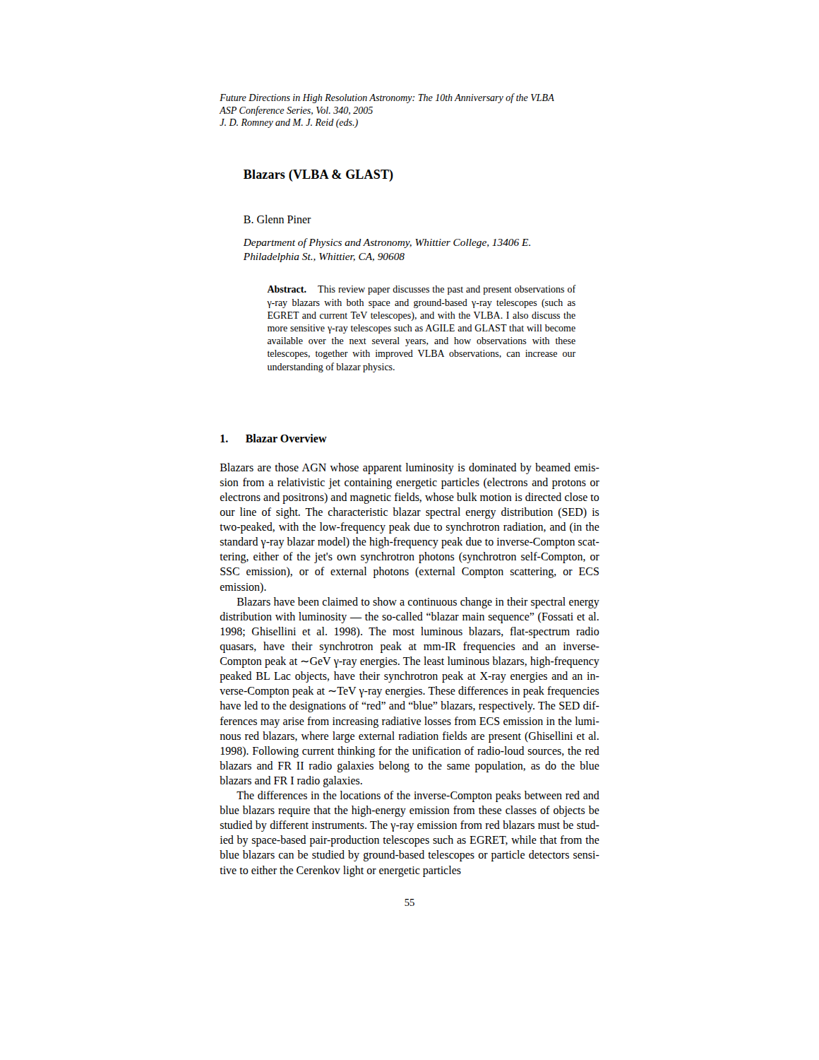Future Directions in High Resolution Astronomy: The 10th Anniversary of the VLBA
ASP Conference Series, Vol. 340, 2005
J. D. Romney and M. J. Reid (eds.)
Blazars (VLBA & GLAST)
B. Glenn Piner
Department of Physics and Astronomy, Whittier College, 13406 E.
Philadelphia St., Whittier, CA, 90608
Abstract. This review paper discusses the past and present observations of γ-ray blazars with both space and ground-based γ-ray telescopes (such as EGRET and current TeV telescopes), and with the VLBA. I also discuss the more sensitive γ-ray telescopes such as AGILE and GLAST that will become available over the next several years, and how observations with these telescopes, together with improved VLBA observations, can increase our understanding of blazar physics.
1. Blazar Overview
Blazars are those AGN whose apparent luminosity is dominated by beamed emission from a relativistic jet containing energetic particles (electrons and protons or electrons and positrons) and magnetic fields, whose bulk motion is directed close to our line of sight. The characteristic blazar spectral energy distribution (SED) is two-peaked, with the low-frequency peak due to synchrotron radiation, and (in the standard γ-ray blazar model) the high-frequency peak due to inverse-Compton scattering, either of the jet's own synchrotron photons (synchrotron self-Compton, or SSC emission), or of external photons (external Compton scattering, or ECS emission).
Blazars have been claimed to show a continuous change in their spectral energy distribution with luminosity — the so-called “blazar main sequence” (Fossati et al. 1998; Ghisellini et al. 1998). The most luminous blazars, flat-spectrum radio quasars, have their synchrotron peak at mm-IR frequencies and an inverse-Compton peak at ∼GeV γ-ray energies. The least luminous blazars, high-frequency peaked BL Lac objects, have their synchrotron peak at X-ray energies and an inverse-Compton peak at ∼TeV γ-ray energies. These differences in peak frequencies have led to the designations of “red” and “blue” blazars, respectively. The SED differences may arise from increasing radiative losses from ECS emission in the luminous red blazars, where large external radiation fields are present (Ghisellini et al. 1998). Following current thinking for the unification of radio-loud sources, the red blazars and FR II radio galaxies belong to the same population, as do the blue blazars and FR I radio galaxies.
The differences in the locations of the inverse-Compton peaks between red and blue blazars require that the high-energy emission from these classes of objects be studied by different instruments. The γ-ray emission from red blazars must be studied by space-based pair-production telescopes such as EGRET, while that from the blue blazars can be studied by ground-based telescopes or particle detectors sensitive to either the Cerenkov light or energetic particles
55